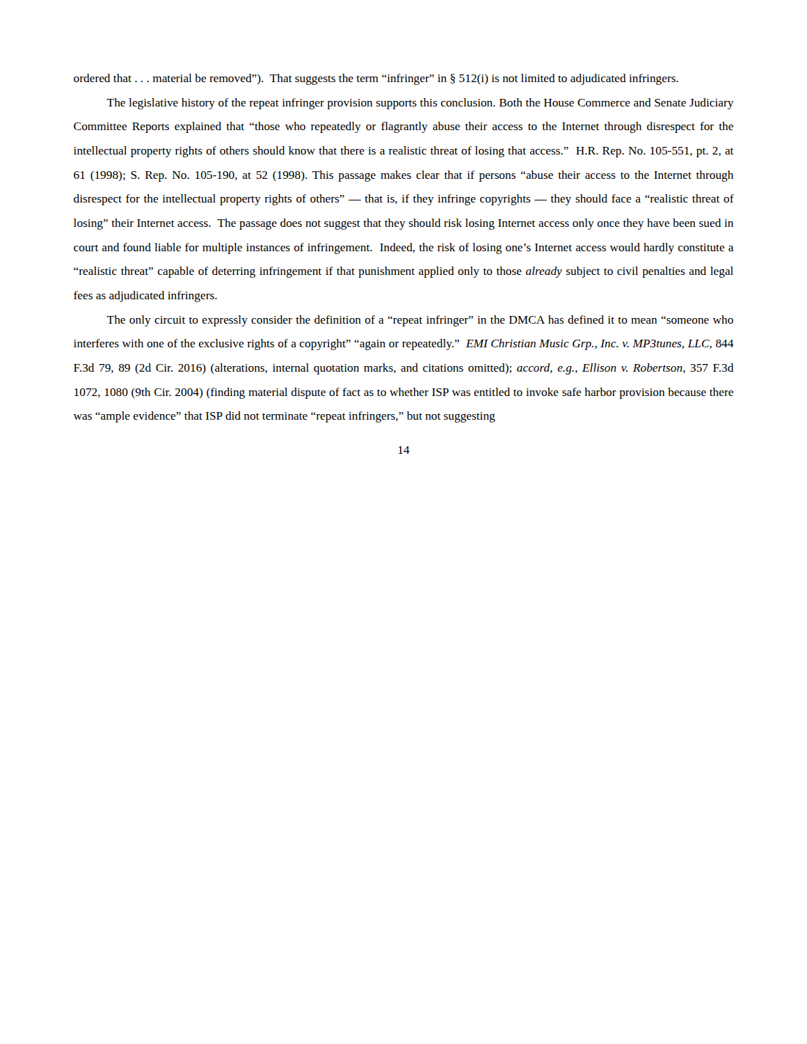ordered that . . . material be removed”). That suggests the term “infringer” in § 512(i) is not limited to adjudicated infringers.
The legislative history of the repeat infringer provision supports this conclusion. Both the House Commerce and Senate Judiciary Committee Reports explained that “those who repeatedly or flagrantly abuse their access to the Internet through disrespect for the intellectual property rights of others should know that there is a realistic threat of losing that access.” H.R. Rep. No. 105-551, pt. 2, at 61 (1998); S. Rep. No. 105-190, at 52 (1998). This passage makes clear that if persons “abuse their access to the Internet through disrespect for the intellectual property rights of others” — that is, if they infringe copyrights — they should face a “realistic threat of losing” their Internet access. The passage does not suggest that they should risk losing Internet access only once they have been sued in court and found liable for multiple instances of infringement. Indeed, the risk of losing one’s Internet access would hardly constitute a “realistic threat” capable of deterring infringement if that punishment applied only to those already subject to civil penalties and legal fees as adjudicated infringers.
The only circuit to expressly consider the definition of a “repeat infringer” in the DMCA has defined it to mean “someone who interferes with one of the exclusive rights of a copyright” “again or repeatedly.” EMI Christian Music Grp., Inc. v. MP3tunes, LLC, 844 F.3d 79, 89 (2d Cir. 2016) (alterations, internal quotation marks, and citations omitted); accord, e.g., Ellison v. Robertson, 357 F.3d 1072, 1080 (9th Cir. 2004) (finding material dispute of fact as to whether ISP was entitled to invoke safe harbor provision because there was “ample evidence” that ISP did not terminate “repeat infringers,” but not suggesting
14